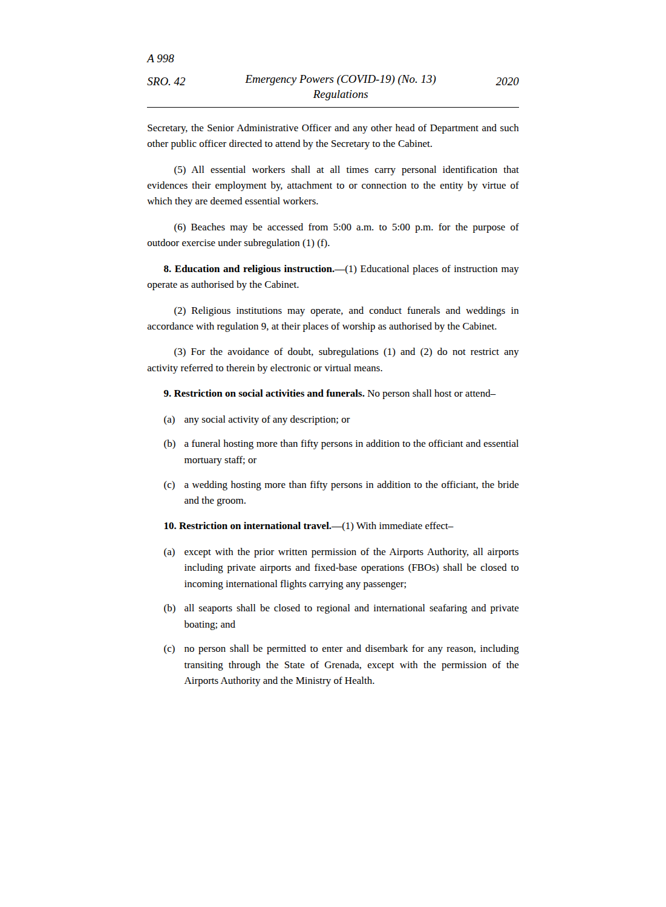A 998
SRO. 42
Emergency Powers (COVID-19) (No. 13)
Regulations
2020
Secretary, the Senior Administrative Officer and any other head of Department and such other public officer directed to attend by the Secretary to the Cabinet.
(5) All essential workers shall at all times carry personal identification that evidences their employment by, attachment to or connection to the entity by virtue of which they are deemed essential workers.
(6) Beaches may be accessed from 5:00 a.m. to 5:00 p.m. for the purpose of outdoor exercise under subregulation (1) (f).
8. Education and religious instruction.—(1) Educational places of instruction may operate as authorised by the Cabinet.
(2) Religious institutions may operate, and conduct funerals and weddings in accordance with regulation 9, at their places of worship as authorised by the Cabinet.
(3) For the avoidance of doubt, subregulations (1) and (2) do not restrict any activity referred to therein by electronic or virtual means.
9. Restriction on social activities and funerals. No person shall host or attend–
(a) any social activity of any description; or
(b) a funeral hosting more than fifty persons in addition to the officiant and essential mortuary staff; or
(c) a wedding hosting more than fifty persons in addition to the officiant, the bride and the groom.
10. Restriction on international travel.—(1) With immediate effect–
(a) except with the prior written permission of the Airports Authority, all airports including private airports and fixed-base operations (FBOs) shall be closed to incoming international flights carrying any passenger;
(b) all seaports shall be closed to regional and international seafaring and private boating; and
(c) no person shall be permitted to enter and disembark for any reason, including transiting through the State of Grenada, except with the permission of the Airports Authority and the Ministry of Health.